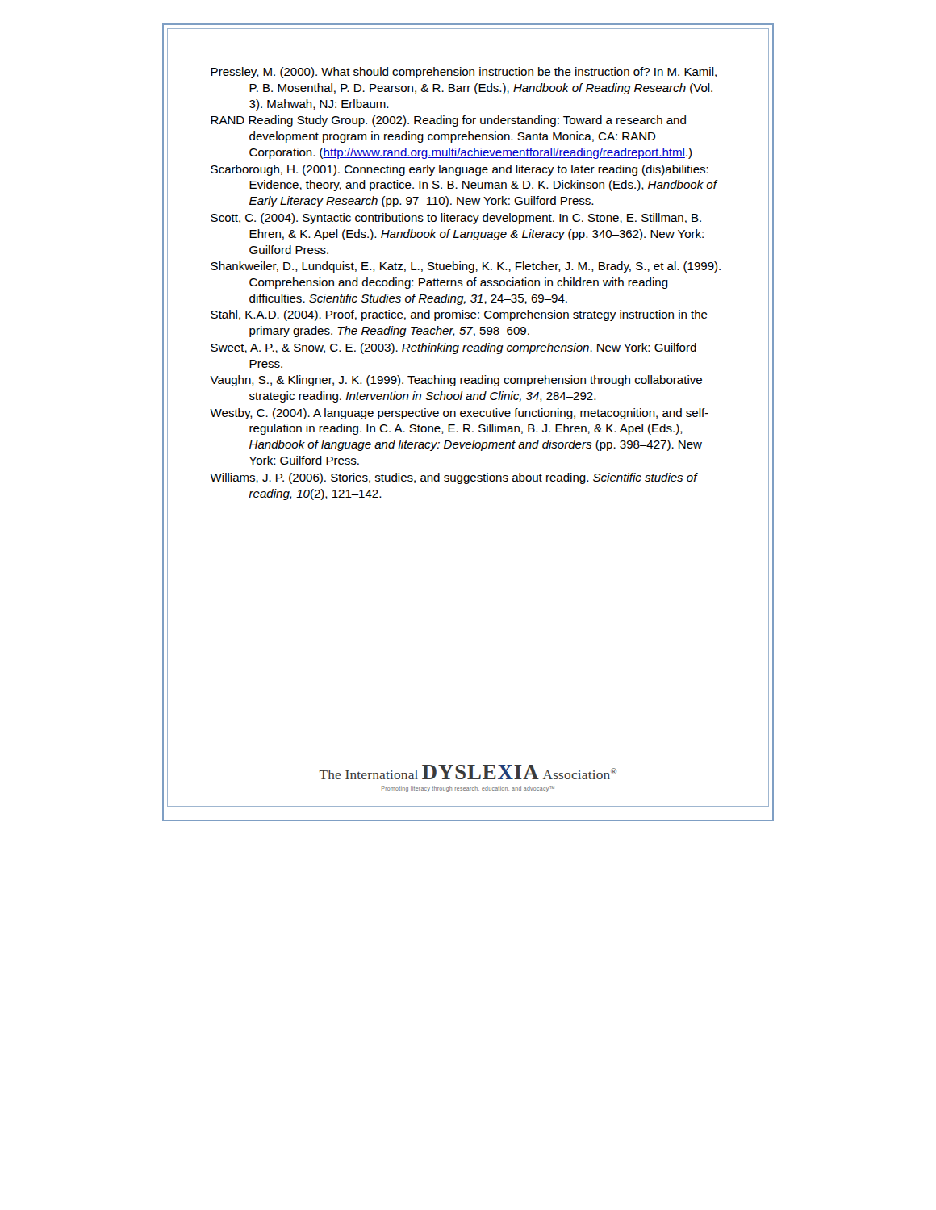Pressley, M. (2000). What should comprehension instruction be the instruction of? In M. Kamil, P. B. Mosenthal, P. D. Pearson, & R. Barr (Eds.), Handbook of Reading Research (Vol. 3). Mahwah, NJ: Erlbaum.
RAND Reading Study Group. (2002). Reading for understanding: Toward a research and development program in reading comprehension. Santa Monica, CA: RAND Corporation. (http://www.rand.org.multi/achievementforall/reading/readreport.html.)
Scarborough, H. (2001). Connecting early language and literacy to later reading (dis)abilities: Evidence, theory, and practice. In S. B. Neuman & D. K. Dickinson (Eds.), Handbook of Early Literacy Research (pp. 97–110). New York: Guilford Press.
Scott, C. (2004). Syntactic contributions to literacy development. In C. Stone, E. Stillman, B. Ehren, & K. Apel (Eds.). Handbook of Language & Literacy (pp. 340–362). New York: Guilford Press.
Shankweiler, D., Lundquist, E., Katz, L., Stuebing, K. K., Fletcher, J. M., Brady, S., et al. (1999). Comprehension and decoding: Patterns of association in children with reading difficulties. Scientific Studies of Reading, 31, 24–35, 69–94.
Stahl, K.A.D. (2004). Proof, practice, and promise: Comprehension strategy instruction in the primary grades. The Reading Teacher, 57, 598–609.
Sweet, A. P., & Snow, C. E. (2003). Rethinking reading comprehension. New York: Guilford Press.
Vaughn, S., & Klingner, J. K. (1999). Teaching reading comprehension through collaborative strategic reading. Intervention in School and Clinic, 34, 284–292.
Westby, C. (2004). A language perspective on executive functioning, metacognition, and self-regulation in reading. In C. A. Stone, E. R. Silliman, B. J. Ehren, & K. Apel (Eds.), Handbook of language and literacy: Development and disorders (pp. 398–427). New York: Guilford Press.
Williams, J. P. (2006). Stories, studies, and suggestions about reading. Scientific studies of reading, 10(2), 121–142.
The International DYSLEXIA Association®
Promoting literacy through research, education, and advocacy™